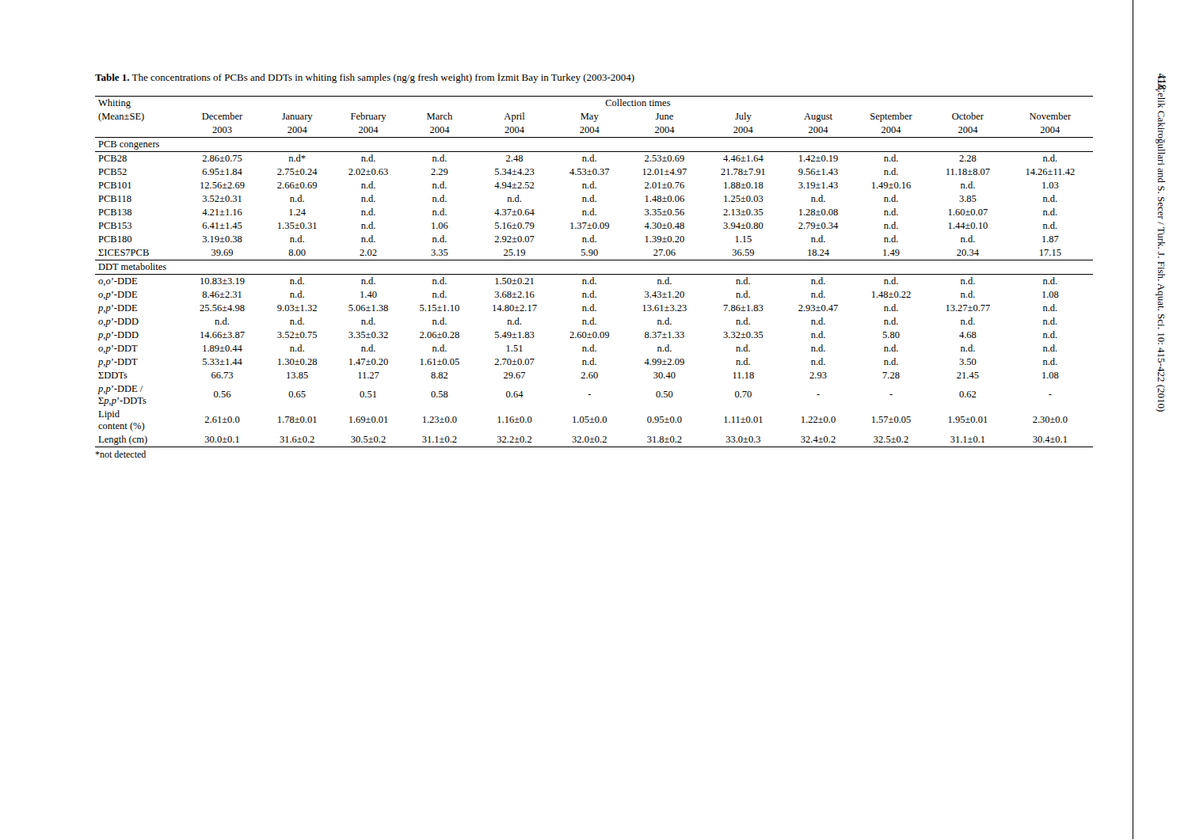Table 1. The concentrations of PCBs and DDTs in whiting fish samples (ng/g fresh weight) from İzmit Bay in Turkey (2003-2004)
| Whiting | Collection times |
| (Mean±SE) | December | January | February | March | April | May | June | July | August | September | October | November |
| | 2003 | 2004 | 2004 | 2004 | 2004 | 2004 | 2004 | 2004 | 2004 | 2004 | 2004 | 2004 |
| PCB congeners |
| PCB28 | 2.86±0.75 | n.d* | n.d. | n.d. | 2.48 | n.d. | 2.53±0.69 | 4.46±1.64 | 1.42±0.19 | n.d. | 2.28 | n.d. |
| PCB52 | 6.95±1.84 | 2.75±0.24 | 2.02±0.63 | 2.29 | 5.34±4.23 | 4.53±0.37 | 12.01±4.97 | 21.78±7.91 | 9.56±1.43 | n.d. | 11.18±8.07 | 14.26±11.42 |
| PCB101 | 12.56±2.69 | 2.66±0.69 | n.d. | n.d. | 4.94±2.52 | n.d. | 2.01±0.76 | 1.88±0.18 | 3.19±1.43 | 1.49±0.16 | n.d. | 1.03 |
| PCB118 | 3.52±0.31 | n.d. | n.d. | n.d. | n.d. | n.d. | 1.48±0.06 | 1.25±0.03 | n.d. | n.d. | 3.85 | n.d. |
| PCB138 | 4.21±1.16 | 1.24 | n.d. | n.d. | 4.37±0.64 | n.d. | 3.35±0.56 | 2.13±0.35 | 1.28±0.08 | n.d. | 1.60±0.07 | n.d. |
| PCB153 | 6.41±1.45 | 1.35±0.31 | n.d. | 1.06 | 5.16±0.79 | 1.37±0.09 | 4.30±0.48 | 3.94±0.80 | 2.79±0.34 | n.d. | 1.44±0.10 | n.d. |
| PCB180 | 3.19±0.38 | n.d. | n.d. | n.d. | 2.92±0.07 | n.d. | 1.39±0.20 | 1.15 | n.d. | n.d. | n.d. | 1.87 |
| ΣICES7PCB | 39.69 | 8.00 | 2.02 | 3.35 | 25.19 | 5.90 | 27.06 | 36.59 | 18.24 | 1.49 | 20.34 | 17.15 |
| DDT metabolites |
| o,o ’-DDE | 10.83±3.19 | n.d. | n.d. | n.d. | 1.50±0.21 | n.d. | n.d. | n.d. | n.d. | n.d. | n.d. | n.d. |
| o,p ’-DDE | 8.46±2.31 | n.d. | 1.40 | n.d. | 3.68±2.16 | n.d. | 3.43±1.20 | n.d. | n.d. | 1.48±0.22 | n.d. | 1.08 |
| p,p ’-DDE | 25.56±4.98 | 9.03±1.32 | 5.06±1.38 | 5.15±1.10 | 14.80±2.17 | n.d. | 13.61±3.23 | 7.86±1.83 | 2.93±0.47 | n.d. | 13.27±0.77 | n.d. |
| o,p ’-DDD | n.d. | n.d. | n.d. | n.d. | n.d. | n.d. | n.d. | n.d. | n.d. | n.d. | n.d. | n.d. |
| p,p ’-DDD | 14.66±3.87 | 3.52±0.75 | 3.35±0.32 | 2.06±0.28 | 5.49±1.83 | 2.60±0.09 | 8.37±1.33 | 3.32±0.35 | n.d. | 5.80 | 4.68 | n.d. |
| o,p ’-DDT | 1.89±0.44 | n.d. | n.d. | n.d. | 1.51 | n.d. | n.d. | n.d. | n.d. | n.d. | n.d. | n.d. |
| p,p ’-DDT | 5.33±1.44 | 1.30±0.28 | 1.47±0.20 | 1.61±0.05 | 2.70±0.07 | n.d. | 4.99±2.09 | n.d. | n.d. | n.d. | 3.50 | n.d. |
| ΣDDTs | 66.73 | 13.85 | 11.27 | 8.82 | 29.67 | 2.60 | 30.40 | 11.18 | 2.93 | 7.28 | 21.45 | 1.08 |
| p,p ’-DDE / Σ p,p ’-DDTs | 0.56 | 0.65 | 0.51 | 0.58 | 0.64 | - | 0.50 | 0.70 | - | - | 0.62 | - |
| Lipid content (%) | 2.61±0.0 | 1.78±0.01 | 1.69±0.01 | 1.23±0.0 | 1.16±0.0 | 1.05±0.0 | 0.95±0.0 | 1.11±0.01 | 1.22±0.0 | 1.57±0.05 | 1.95±0.01 | 2.30±0.0 |
| Length (cm) | 30.0±0.1 | 31.6±0.2 | 30.5±0.2 | 31.1±0.2 | 32.2±0.2 | 32.0±0.2 | 31.8±0.2 | 33.0±0.3 | 32.4±0.2 | 32.5±0.2 | 31.1±0.1 | 30.4±0.1 |
*not detected
418
G.Çelik Cakiroğullari and S. Secer / Turk. J. Fish. Aquat. Sci. 10: 415-422 (2010)